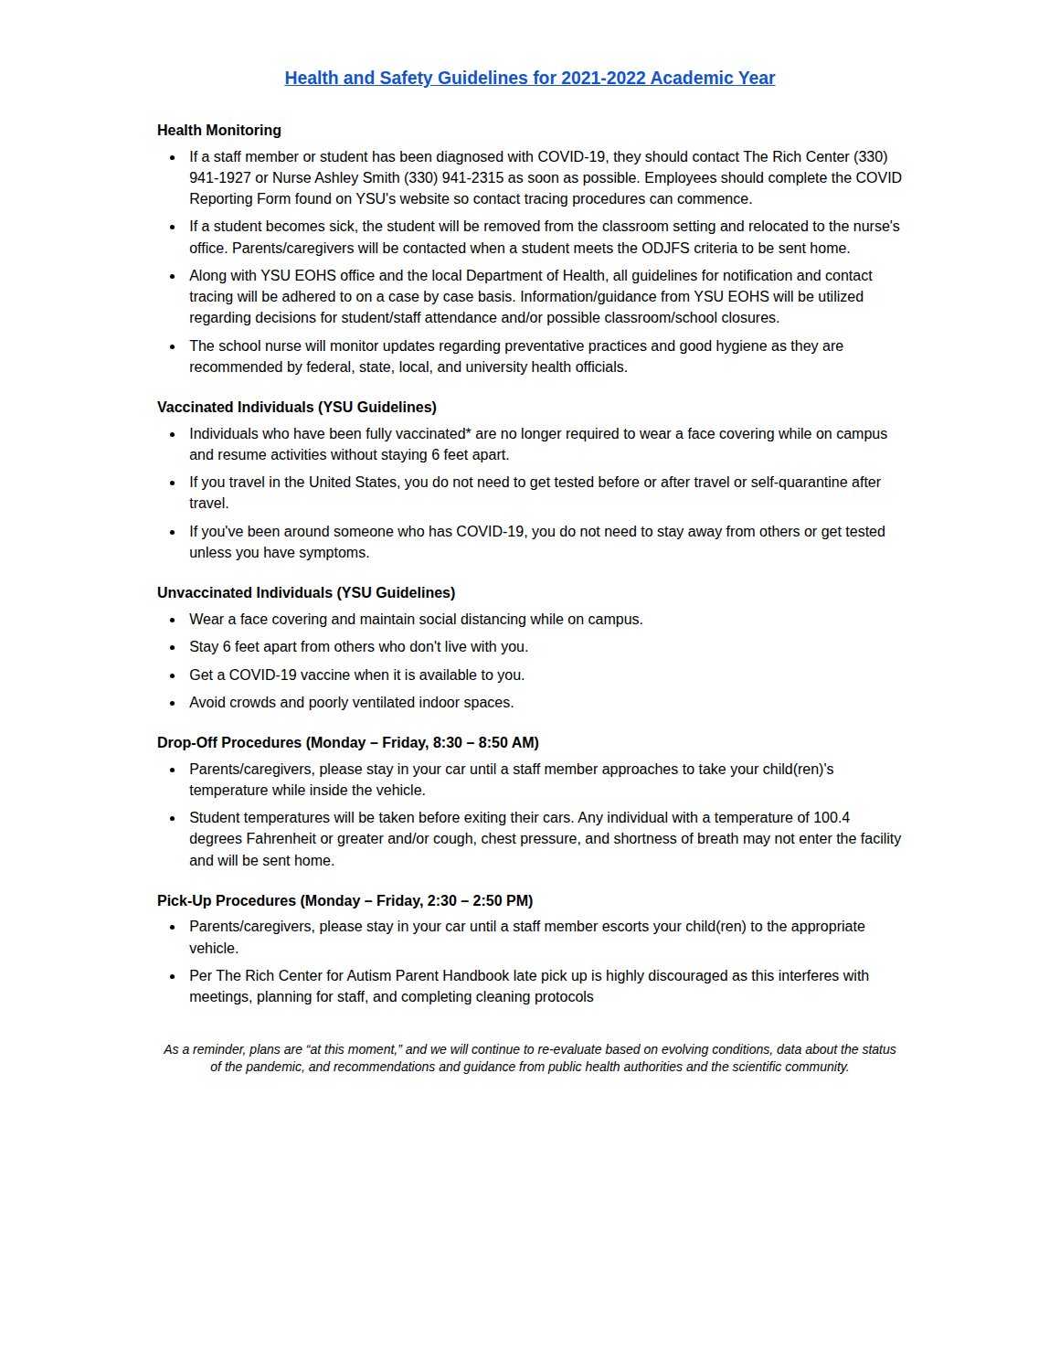Health and Safety Guidelines for 2021-2022 Academic Year
Health Monitoring
If a staff member or student has been diagnosed with COVID-19, they should contact The Rich Center (330) 941-1927 or Nurse Ashley Smith (330) 941-2315 as soon as possible. Employees should complete the COVID Reporting Form found on YSU's website so contact tracing procedures can commence.
If a student becomes sick, the student will be removed from the classroom setting and relocated to the nurse's office. Parents/caregivers will be contacted when a student meets the ODJFS criteria to be sent home.
Along with YSU EOHS office and the local Department of Health, all guidelines for notification and contact tracing will be adhered to on a case by case basis. Information/guidance from YSU EOHS will be utilized regarding decisions for student/staff attendance and/or possible classroom/school closures.
The school nurse will monitor updates regarding preventative practices and good hygiene as they are recommended by federal, state, local, and university health officials.
Vaccinated Individuals (YSU Guidelines)
Individuals who have been fully vaccinated* are no longer required to wear a face covering while on campus and resume activities without staying 6 feet apart.
If you travel in the United States, you do not need to get tested before or after travel or self-quarantine after travel.
If you've been around someone who has COVID-19, you do not need to stay away from others or get tested unless you have symptoms.
Unvaccinated Individuals (YSU Guidelines)
Wear a face covering and maintain social distancing while on campus.
Stay 6 feet apart from others who don't live with you.
Get a COVID-19 vaccine when it is available to you.
Avoid crowds and poorly ventilated indoor spaces.
Drop-Off Procedures (Monday – Friday, 8:30 – 8:50 AM)
Parents/caregivers, please stay in your car until a staff member approaches to take your child(ren)'s temperature while inside the vehicle.
Student temperatures will be taken before exiting their cars. Any individual with a temperature of 100.4 degrees Fahrenheit or greater and/or cough, chest pressure, and shortness of breath may not enter the facility and will be sent home.
Pick-Up Procedures (Monday – Friday, 2:30 – 2:50 PM)
Parents/caregivers, please stay in your car until a staff member escorts your child(ren) to the appropriate vehicle.
Per The Rich Center for Autism Parent Handbook late pick up is highly discouraged as this interferes with meetings, planning for staff, and completing cleaning protocols
As a reminder, plans are “at this moment,” and we will continue to re-evaluate based on evolving conditions, data about the status of the pandemic, and recommendations and guidance from public health authorities and the scientific community.